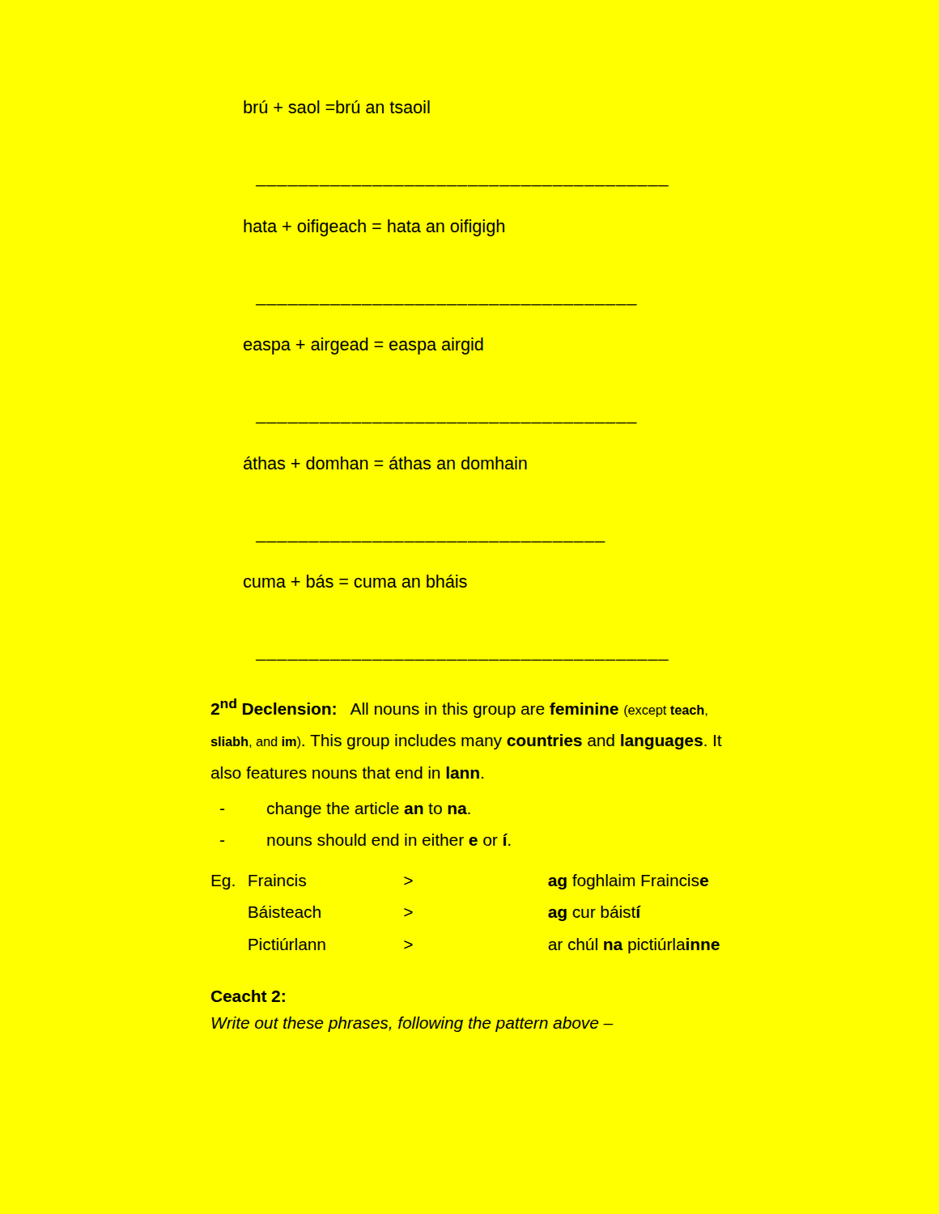brú + saol =brú an tsaoil
_______________________________________
hata + oifigeach = hata an oifigigh
____________________________________
easpa + airgead = easpa airgid
____________________________________
áthas + domhan = áthas an domhain
_________________________________
cuma + bás = cuma an bháis
_______________________________________
2nd Declension: All nouns in this group are feminine (except teach, sliabh, and im). This group includes many countries and languages. It also features nouns that end in lann.
change the article an to na.
nouns should end in either e or í.
| Eg. Fraincis | > | ag foghlaim Fraincis e |
| Báisteach | > | ag cur báist í |
| Pictiúrlann | > | ar chúl na pictiúrla inne |
Ceacht 2:
Write out these phrases, following the pattern above –